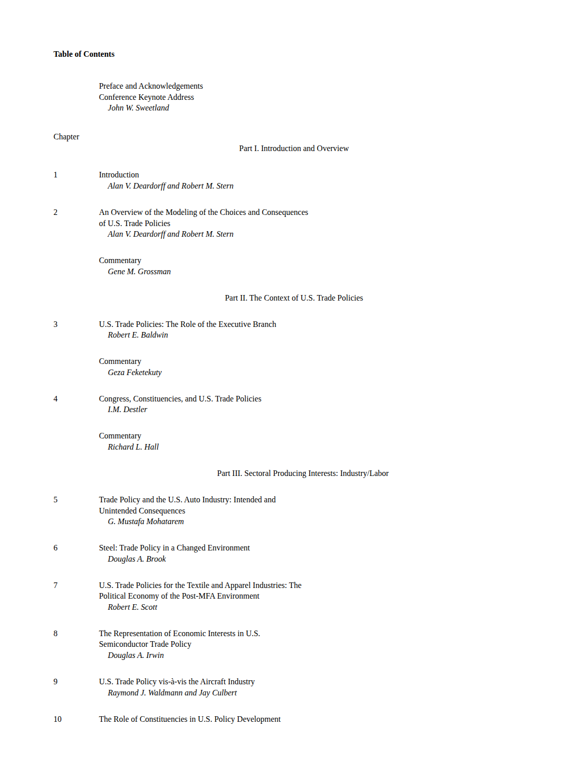Table of Contents
Preface and Acknowledgements
Conference Keynote Address
John W. Sweetland
Chapter
Part I. Introduction and Overview
1
Introduction
Alan V. Deardorff and Robert M. Stern
2
An Overview of the Modeling of the Choices and Consequences
of U.S. Trade Policies
Alan V. Deardorff and Robert M. Stern
Commentary
Gene M. Grossman
Part II. The Context of U.S. Trade Policies
3
U.S. Trade Policies: The Role of the Executive Branch
Robert E. Baldwin
Commentary
Geza Feketekuty
4
Congress, Constituencies, and U.S. Trade Policies
I.M. Destler
Commentary
Richard L. Hall
Part III. Sectoral Producing Interests: Industry/Labor
5
Trade Policy and the U.S. Auto Industry: Intended and
Unintended Consequences
G. Mustafa Mohatarem
6
Steel: Trade Policy in a Changed Environment
Douglas A. Brook
7
U.S. Trade Policies for the Textile and Apparel Industries: The
Political Economy of the Post-MFA Environment
Robert E. Scott
8
The Representation of Economic Interests in U.S.
Semiconductor Trade Policy
Douglas A. Irwin
9
U.S. Trade Policy vis-à-vis the Aircraft Industry
Raymond J. Waldmann and Jay Culbert
10
The Role of Constituencies in U.S. Policy Development